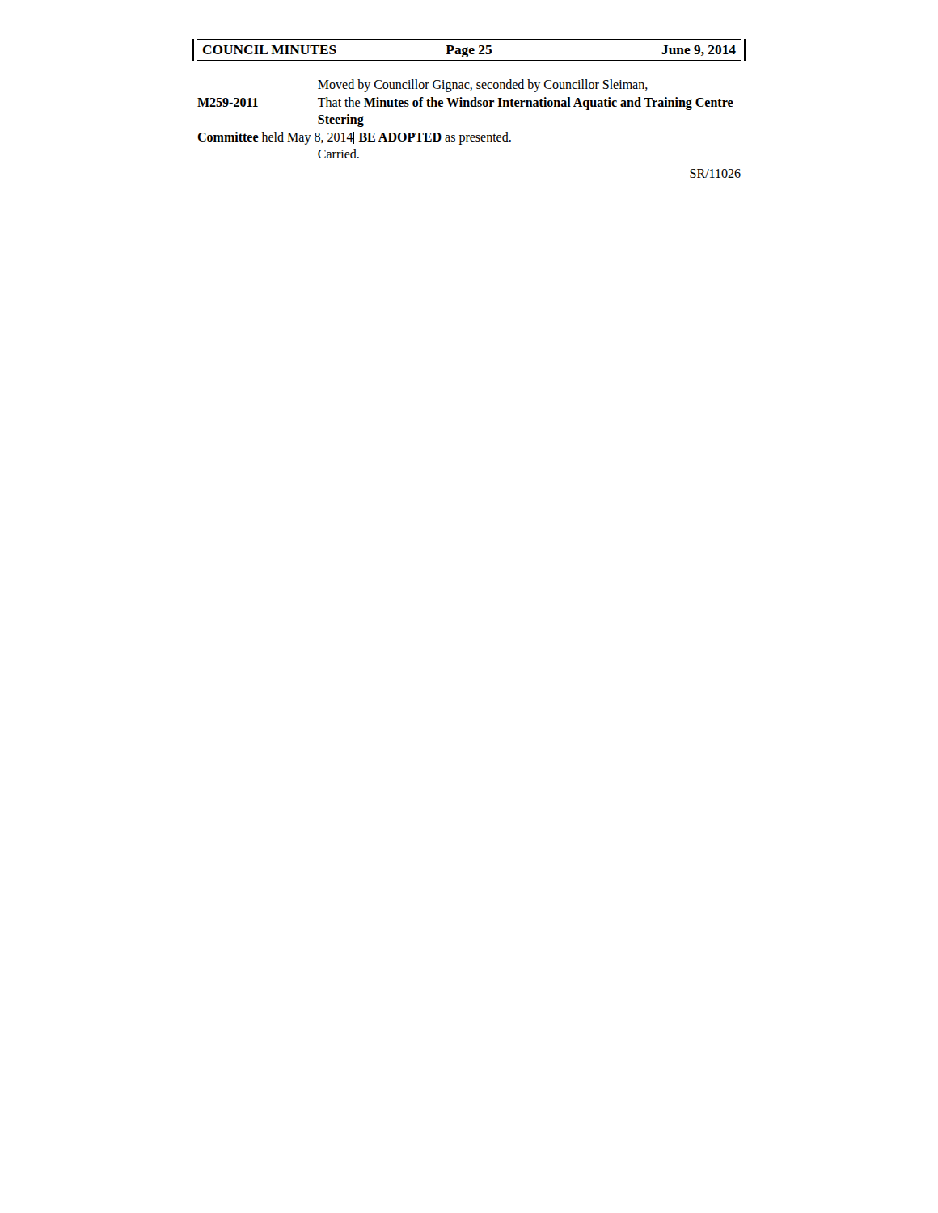COUNCIL MINUTES
Page 25
June 9, 2014
Moved by Councillor Gignac, seconded by Councillor Sleiman,
M259-2011
That the Minutes of the Windsor International Aquatic and Training Centre Steering
Committee held May 8, 2014 BE ADOPTED as presented.
Carried.
SR/11026